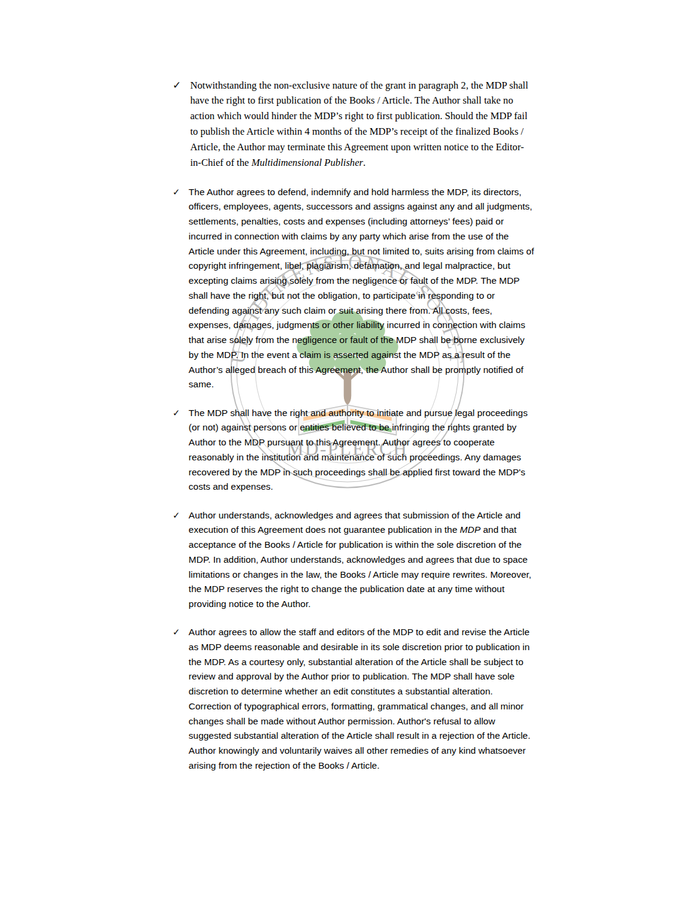MULTIDIMENSIONAL SOCIETY MD-PLERCH
Notwithstanding the non-exclusive nature of the grant in paragraph 2, the MDP shall have the right to first publication of the Books / Article. The Author shall take no action which would hinder the MDP’s right to first publication. Should the MDP fail to publish the Article within 4 months of the MDP’s receipt of the finalized Books / Article, the Author may terminate this Agreement upon written notice to the Editor-in-Chief of the Multidimensional Publisher.
The Author agrees to defend, indemnify and hold harmless the MDP, its directors, officers, employees, agents, successors and assigns against any and all judgments, settlements, penalties, costs and expenses (including attorneys’ fees) paid or incurred in connection with claims by any party which arise from the use of the Article under this Agreement, including, but not limited to, suits arising from claims of copyright infringement, libel, plagiarism, defamation, and legal malpractice, but excepting claims arising solely from the negligence or fault of the MDP. The MDP shall have the right, but not the obligation, to participate in responding to or defending against any such claim or suit arising there from. All costs, fees, expenses, damages, judgments or other liability incurred in connection with claims that arise solely from the negligence or fault of the MDP shall be borne exclusively by the MDP. In the event a claim is asserted against the MDP as a result of the Author’s alleged breach of this Agreement, the Author shall be promptly notified of same.
The MDP shall have the right and authority to initiate and pursue legal proceedings (or not) against persons or entities believed to be infringing the rights granted by Author to the MDP pursuant to this Agreement. Author agrees to cooperate reasonably in the institution and maintenance of such proceedings. Any damages recovered by the MDP in such proceedings shall be applied first toward the MDP's costs and expenses.
Author understands, acknowledges and agrees that submission of the Article and execution of this Agreement does not guarantee publication in the MDP and that acceptance of the Books / Article for publication is within the sole discretion of the MDP. In addition, Author understands, acknowledges and agrees that due to space limitations or changes in the law, the Books / Article may require rewrites. Moreover, the MDP reserves the right to change the publication date at any time without providing notice to the Author.
Author agrees to allow the staff and editors of the MDP to edit and revise the Article as MDP deems reasonable and desirable in its sole discretion prior to publication in the MDP. As a courtesy only, substantial alteration of the Article shall be subject to review and approval by the Author prior to publication. The MDP shall have sole discretion to determine whether an edit constitutes a substantial alteration. Correction of typographical errors, formatting, grammatical changes, and all minor changes shall be made without Author permission. Author's refusal to allow suggested substantial alteration of the Article shall result in a rejection of the Article. Author knowingly and voluntarily waives all other remedies of any kind whatsoever arising from the rejection of the Books / Article.